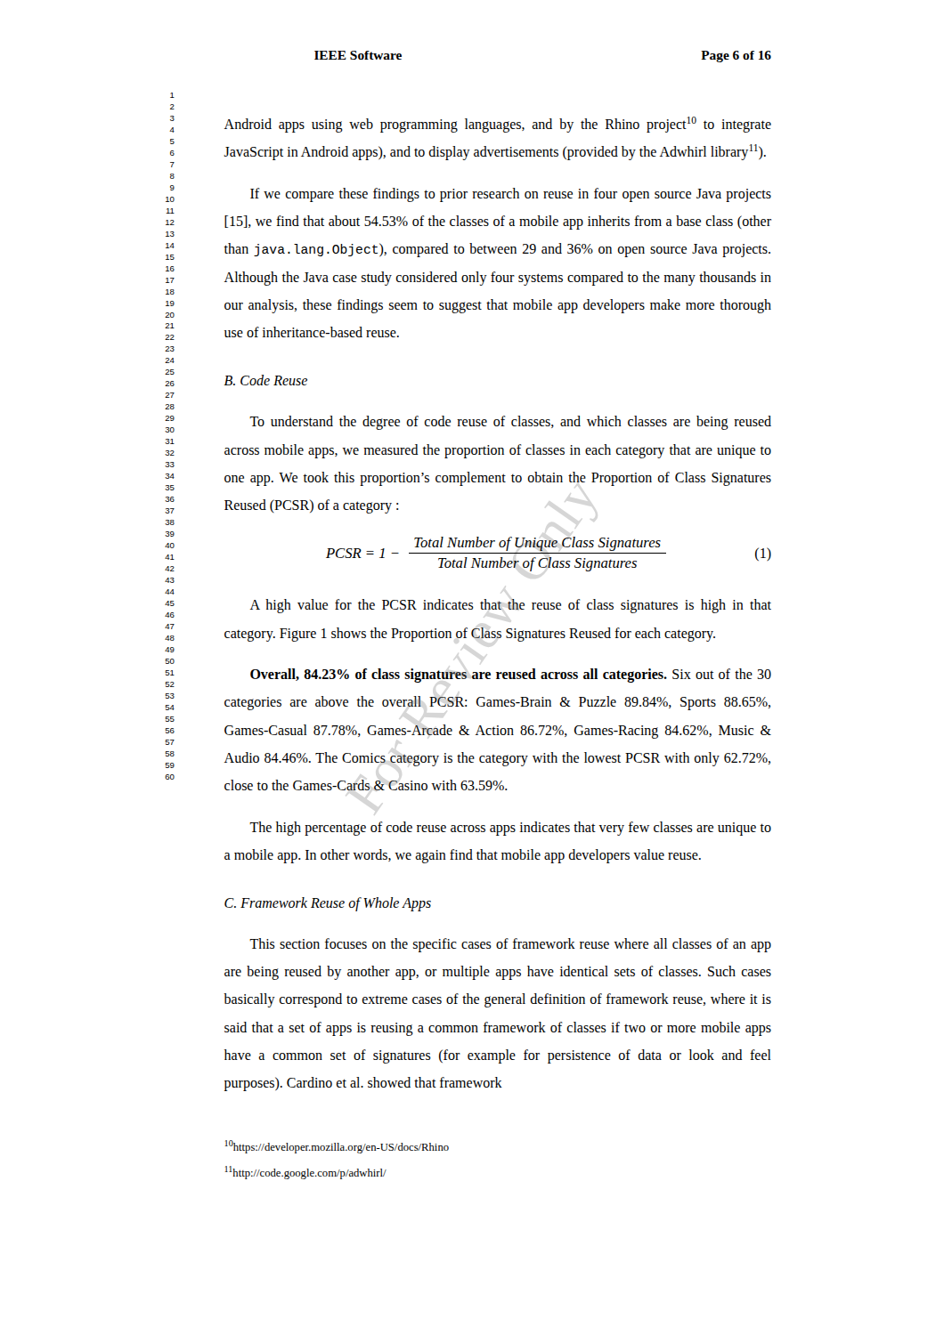12345678910 11121314151617181920 21222324252627282930 31323334353637383940 41424344454647484950 51525354555657585960
IEEE Software Page 6 of 16
For Review Only
Android apps using web programming languages, and by the Rhino project10 to integrate JavaScript in Android apps), and to display advertisements (provided by the Adwhirl library11).
If we compare these findings to prior research on reuse in four open source Java projects [15], we find that about 54.53% of the classes of a mobile app inherits from a base class (other than java.lang.Object), compared to between 29 and 36% on open source Java projects. Although the Java case study considered only four systems compared to the many thousands in our analysis, these findings seem to suggest that mobile app developers make more thorough use of inheritance-based reuse.
B. Code Reuse
To understand the degree of code reuse of classes, and which classes are being reused across mobile apps, we measured the proportion of classes in each category that are unique to one app. We took this proportion’s complement to obtain the Proportion of Class Signatures Reused (PCSR) of a category :
PCSR = 1 − Total Number of Unique Class Signatures Total Number of Class Signatures
(1)
A high value for the PCSR indicates that the reuse of class signatures is high in that category. Figure 1 shows the Proportion of Class Signatures Reused for each category.
Overall, 84.23% of class signatures are reused across all categories. Six out of the 30 categories are above the overall PCSR: Games-Brain & Puzzle 89.84%, Sports 88.65%, Games-Casual 87.78%, Games-Arcade & Action 86.72%, Games-Racing 84.62%, Music & Audio 84.46%. The Comics category is the category with the lowest PCSR with only 62.72%, close to the Games-Cards & Casino with 63.59%.
The high percentage of code reuse across apps indicates that very few classes are unique to a mobile app. In other words, we again find that mobile app developers value reuse.
C. Framework Reuse of Whole Apps
This section focuses on the specific cases of framework reuse where all classes of an app are being reused by another app, or multiple apps have identical sets of classes. Such cases basically correspond to extreme cases of the general definition of framework reuse, where it is said that a set of apps is reusing a common framework of classes if two or more mobile apps have a common set of signatures (for example for persistence of data or look and feel purposes). Cardino et al. showed that framework
10https://developer.mozilla.org/en-US/docs/Rhino
11http://code.google.com/p/adwhirl/